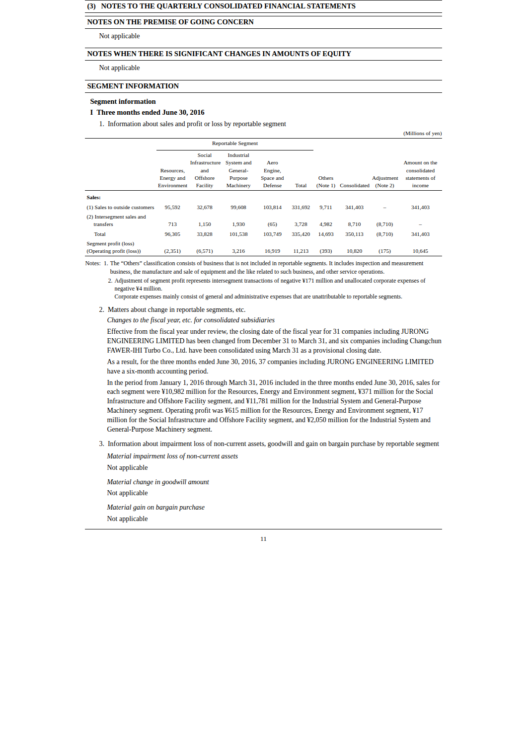(3) NOTES TO THE QUARTERLY CONSOLIDATED FINANCIAL STATEMENTS
NOTES ON THE PREMISE OF GOING CONCERN
Not applicable
NOTES WHEN THERE IS SIGNIFICANT CHANGES IN AMOUNTS OF EQUITY
Not applicable
SEGMENT INFORMATION
Segment information
I Three months ended June 30, 2016
1. Information about sales and profit or loss by reportable segment
(Millions of yen)
| | Reportable Segment | | | | |
| --- | --- | --- | --- | --- | --- |
| | Resources, Energy and Environment | Social Infrastructure and Offshore Facility | Industrial System and General-Purpose Machinery | Aero Engine, Space and Defense | Total | Others (Note 1) | Consolidated | Adjustment (Note 2) | Amount on the consolidated statements of income |
| Sales: | |
| (1) Sales to outside customers | 95,592 | 32,678 | 99,608 | 103,814 | 331,692 | 9,711 | 341,403 | – | 341,403 |
| (2) Intersegment sales and transfers | 713 | 1,150 | 1,930 | (65) | 3,728 | 4,982 | 8,710 | (8,710) | – |
| Total | 96,305 | 33,828 | 101,538 | 103,749 | 335,420 | 14,693 | 350,113 | (8,710) | 341,403 |
| Segment profit (loss) (Operating profit (loss)) | (2,351) | (6,571) | 3,216 | 16,919 | 11,213 | (393) | 10,820 | (175) | 10,645 |
Notes: 1.
The “Others” classification consists of business that is not included in reportable segments. It includes inspection and measurement business, the manufacture and sale of equipment and the like related to such business, and other service operations.
2.
Adjustment of segment profit represents intersegment transactions of negative ¥171 million and unallocated corporate expenses of negative ¥4 million.
Corporate expenses mainly consist of general and administrative expenses that are unattributable to reportable segments.
2. Matters about change in reportable segments, etc.
Changes to the fiscal year, etc. for consolidated subsidiaries
Effective from the fiscal year under review, the closing date of the fiscal year for 31 companies including JURONG ENGINEERING LIMITED has been changed from December 31 to March 31, and six companies including Changchun FAWER-IHI Turbo Co., Ltd. have been consolidated using March 31 as a provisional closing date.
As a result, for the three months ended June 30, 2016, 37 companies including JURONG ENGINEERING LIMITED have a six-month accounting period.
In the period from January 1, 2016 through March 31, 2016 included in the three months ended June 30, 2016, sales for each segment were ¥10,982 million for the Resources, Energy and Environment segment, ¥371 million for the Social Infrastructure and Offshore Facility segment, and ¥11,781 million for the Industrial System and General-Purpose Machinery segment. Operating profit was ¥615 million for the Resources, Energy and Environment segment, ¥17 million for the Social Infrastructure and Offshore Facility segment, and ¥2,050 million for the Industrial System and General-Purpose Machinery segment.
3. Information about impairment loss of non-current assets, goodwill and gain on bargain purchase by reportable segment
Material impairment loss of non-current assets
Not applicable
Material change in goodwill amount
Not applicable
Material gain on bargain purchase
Not applicable
11